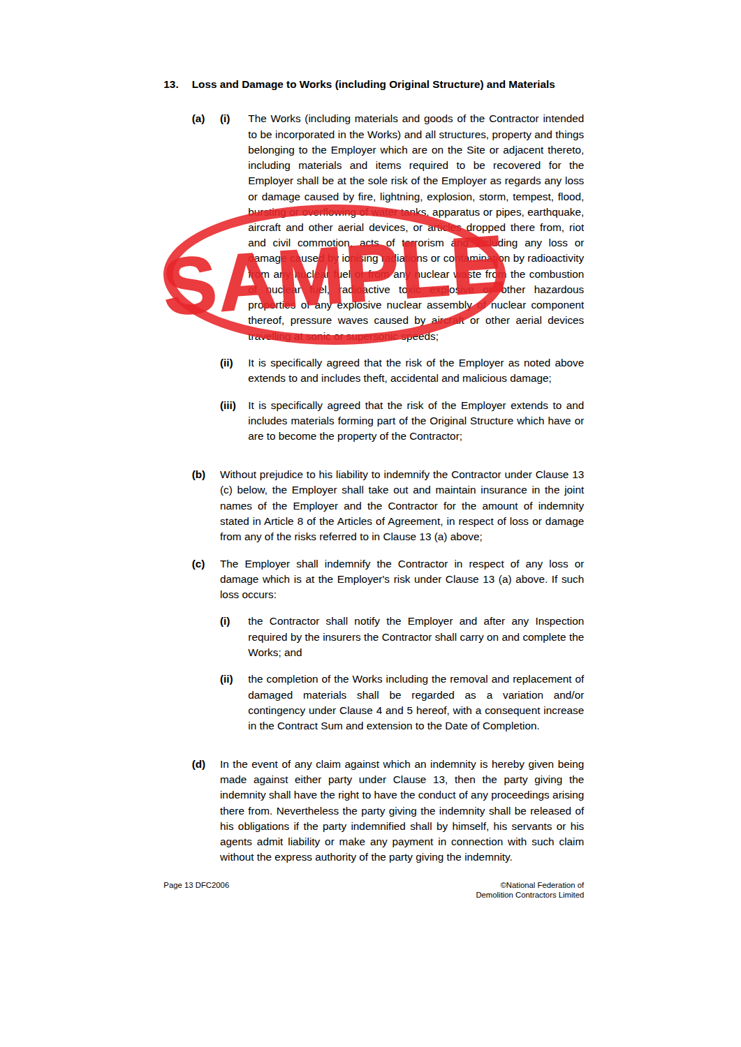SAMPLE
13. Loss and Damage to Works (including Original Structure) and Materials
(a)
(i)
The Works (including materials and goods of the Contractor intended to be incorporated in the Works) and all structures, property and things belonging to the Employer which are on the Site or adjacent thereto, including materials and items required to be recovered for the Employer shall be at the sole risk of the Employer as regards any loss or damage caused by fire, lightning, explosion, storm, tempest, flood, bursting or overflowing of water tanks, apparatus or pipes, earthquake, aircraft and other aerial devices, or articles dropped there from, riot and civil commotion, acts of terrorism and including any loss or damage caused by ionising radiations or contamination by radioactivity from any nuclear fuel or from any nuclear waste from the combustion of nuclear fuel, radioactive toxic explosive or other hazardous properties of any explosive nuclear assembly of nuclear component thereof, pressure waves caused by aircraft or other aerial devices travelling at sonic or supersonic speeds;
(ii)
It is specifically agreed that the risk of the Employer as noted above extends to and includes theft, accidental and malicious damage;
(iii)
It is specifically agreed that the risk of the Employer extends to and includes materials forming part of the Original Structure which have or are to become the property of the Contractor;
(b)
Without prejudice to his liability to indemnify the Contractor under Clause 13 (c) below, the Employer shall take out and maintain insurance in the joint names of the Employer and the Contractor for the amount of indemnity stated in Article 8 of the Articles of Agreement, in respect of loss or damage from any of the risks referred to in Clause 13 (a) above;
(c)
The Employer shall indemnify the Contractor in respect of any loss or damage which is at the Employer's risk under Clause 13 (a) above. If such loss occurs:
(i)
the Contractor shall notify the Employer and after any Inspection required by the insurers the Contractor shall carry on and complete the Works; and
(ii)
the completion of the Works including the removal and replacement of damaged materials shall be regarded as a variation and/or contingency under Clause 4 and 5 hereof, with a consequent increase in the Contract Sum and extension to the Date of Completion.
(d)
In the event of any claim against which an indemnity is hereby given being made against either party under Clause 13, then the party giving the indemnity shall have the right to have the conduct of any proceedings arising there from. Nevertheless the party giving the indemnity shall be released of his obligations if the party indemnified shall by himself, his servants or his agents admit liability or make any payment in connection with such claim without the express authority of the party giving the indemnity.
Page 13 DFC2006
©National Federation of
Demolition Contractors Limited